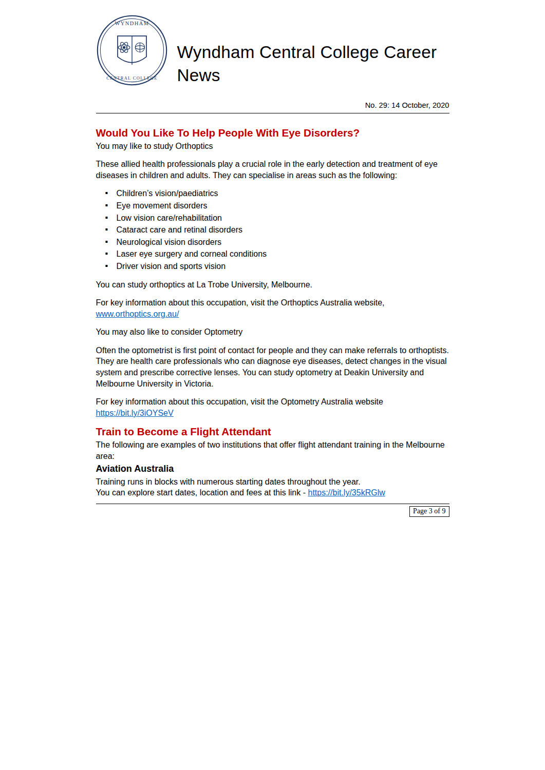WYNDHAM CENTRAL COLLEGE
Wyndham Central College Career News
No. 29: 14 October, 2020
Would You Like To Help People With Eye Disorders?
You may like to study Orthoptics
These allied health professionals play a crucial role in the early detection and treatment of eye diseases in children and adults. They can specialise in areas such as the following:
Children’s vision/paediatrics
Eye movement disorders
Low vision care/rehabilitation
Cataract care and retinal disorders
Neurological vision disorders
Laser eye surgery and corneal conditions
Driver vision and sports vision
You can study orthoptics at La Trobe University, Melbourne.
For key information about this occupation, visit the Orthoptics Australia website, www.orthoptics.org.au/
You may also like to consider Optometry
Often the optometrist is first point of contact for people and they can make referrals to orthoptists. They are health care professionals who can diagnose eye diseases, detect changes in the visual system and prescribe corrective lenses. You can study optometry at Deakin University and Melbourne University in Victoria.
For key information about this occupation, visit the Optometry Australia website
https://bit.ly/3iOYSeV
Train to Become a Flight Attendant
The following are examples of two institutions that offer flight attendant training in the Melbourne area:
Aviation Australia
Training runs in blocks with numerous starting dates throughout the year.
You can explore start dates, location and fees at this link - https://bit.ly/35kRGlw
Page 3 of 9